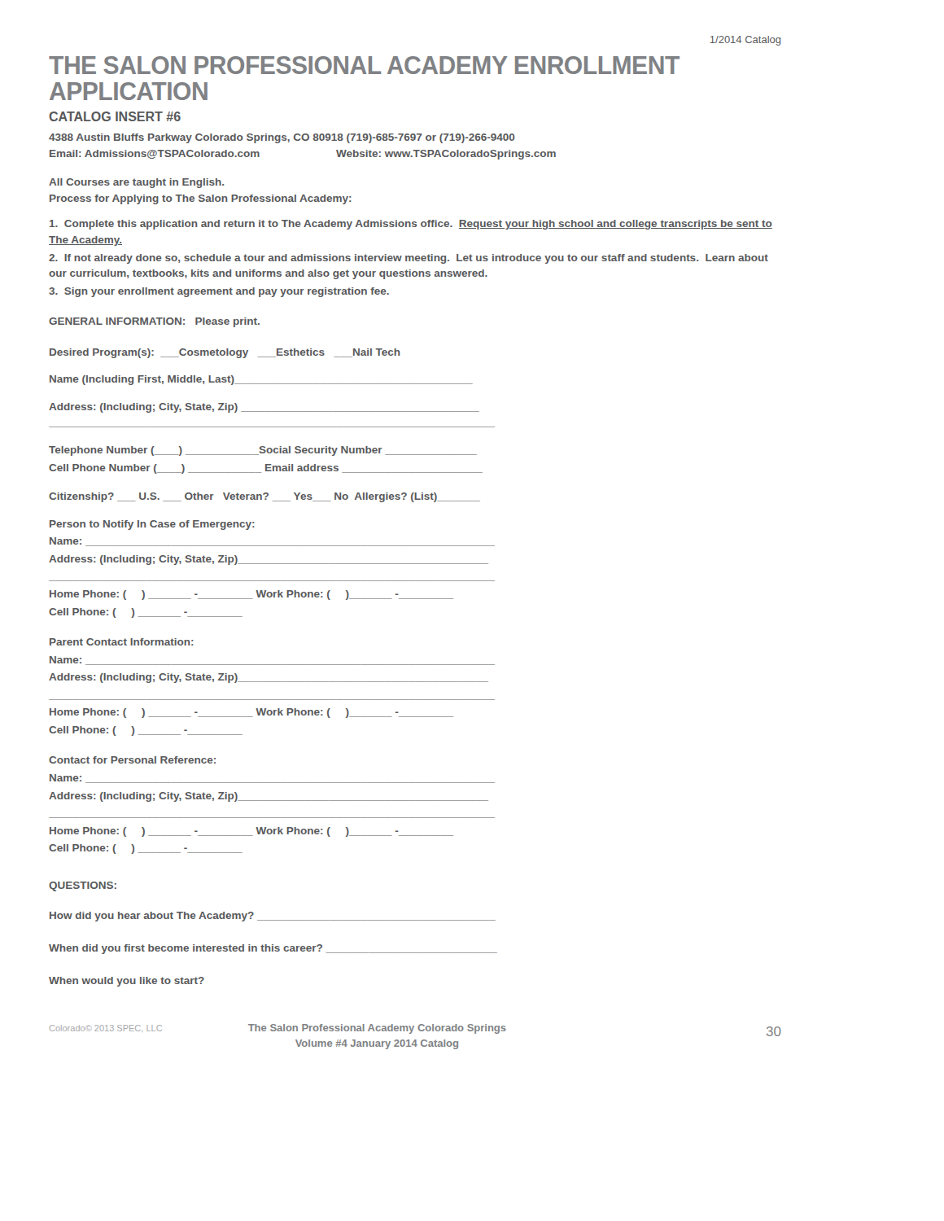1/2014 Catalog
THE SALON PROFESSIONAL ACADEMY ENROLLMENT APPLICATION
CATALOG INSERT #6
4388 Austin Bluffs Parkway Colorado Springs, CO 80918 (719)-685-7697 or (719)-266-9400
Email: Admissions@TSPAColorado.com Website: www.TSPAColoradoSprings.com
All Courses are taught in English.
Process for Applying to The Salon Professional Academy:
1. Complete this application and return it to The Academy Admissions office. Request your high school and college transcripts be sent to The Academy.
2. If not already done so, schedule a tour and admissions interview meeting. Let us introduce you to our staff and students. Learn about our curriculum, textbooks, kits and uniforms and also get your questions answered.
3. Sign your enrollment agreement and pay your registration fee.
GENERAL INFORMATION: Please print.
Desired Program(s): ___Cosmetology ___Esthetics ___Nail Tech
Name (Including First, Middle, Last)_______________________________________
Address: (Including; City, State, Zip) _______________________________________
_________________________________________________________________________
Telephone Number (____) ____________Social Security Number _______________
Cell Phone Number (____) ____________ Email address _______________________
Citizenship? ___ U.S. ___ Other Veteran? ___ Yes___ No Allergies? (List)_______
Person to Notify In Case of Emergency:
Name: ___________________________________________________________________
Address: (Including; City, State, Zip)_________________________________________
_________________________________________________________________________
Home Phone: ( ) _______ -_________ Work Phone: ( )_______ -_________
Cell Phone: ( ) _______ -_________
Parent Contact Information:
Name: ___________________________________________________________________
Address: (Including; City, State, Zip)_________________________________________
_________________________________________________________________________
Home Phone: ( ) _______ -_________ Work Phone: ( )_______ -_________
Cell Phone: ( ) _______ -_________
Contact for Personal Reference:
Name: ___________________________________________________________________
Address: (Including; City, State, Zip)_________________________________________
_________________________________________________________________________
Home Phone: ( ) _______ -_________ Work Phone: ( )_______ -_________
Cell Phone: ( ) _______ -_________
QUESTIONS:
How did you hear about The Academy? _______________________________________
When did you first become interested in this career? ____________________________
When would you like to start?
Colorado© 2013 SPEC, LLC The Salon Professional Academy Colorado Springs
Volume #4 January 2014 Catalog 30